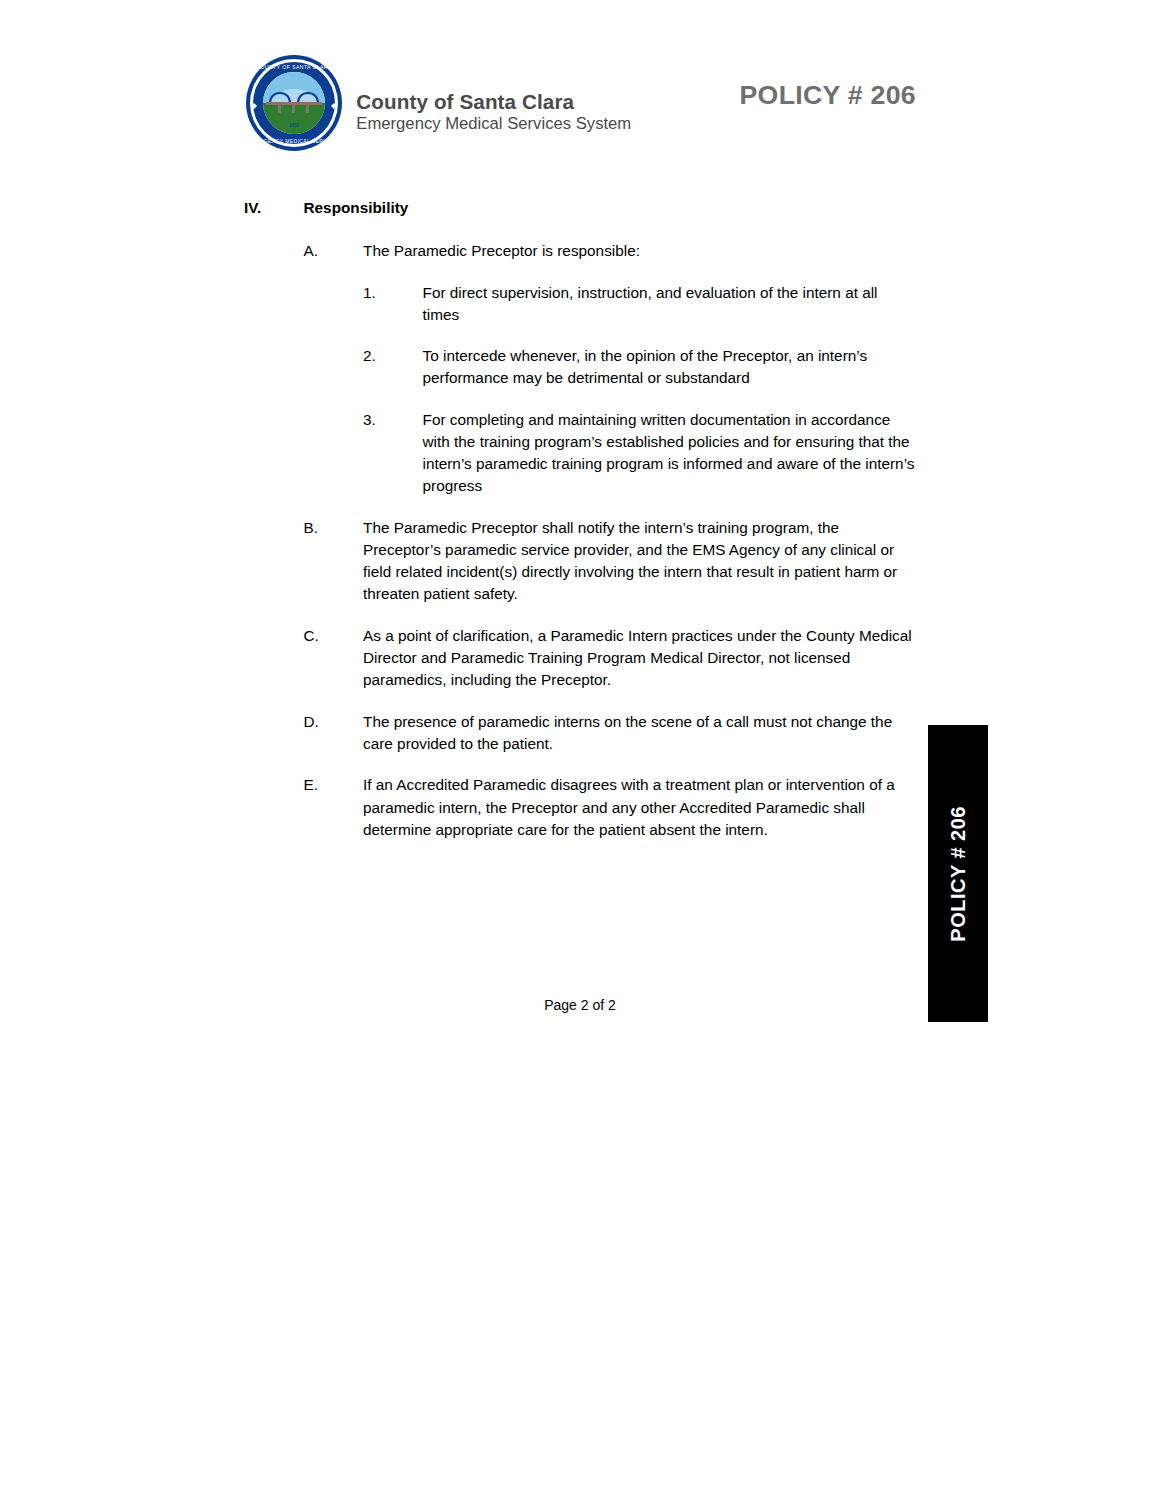COUNTY OF SANTA CLARA EMERGENCY MEDICAL SERVICES 1850
County of Santa Clara
Emergency Medical Services System
POLICY # 206
IV.
Responsibility
A.
The Paramedic Preceptor is responsible:
1.
For direct supervision, instruction, and evaluation of the intern at all times
2.
To intercede whenever, in the opinion of the Preceptor, an intern’s performance may be detrimental or substandard
3.
For completing and maintaining written documentation in accordance with the training program’s established policies and for ensuring that the intern’s paramedic training program is informed and aware of the intern’s progress
B.
The Paramedic Preceptor shall notify the intern’s training program, the Preceptor’s paramedic service provider, and the EMS Agency of any clinical or field related incident(s) directly involving the intern that result in patient harm or threaten patient safety.
C.
As a point of clarification, a Paramedic Intern practices under the County Medical Director and Paramedic Training Program Medical Director, not licensed paramedics, including the Preceptor.
D.
The presence of paramedic interns on the scene of a call must not change the care provided to the patient.
E.
If an Accredited Paramedic disagrees with a treatment plan or intervention of a paramedic intern, the Preceptor and any other Accredited Paramedic shall determine appropriate care for the patient absent the intern.
POLICY # 206
Page 2 of 2